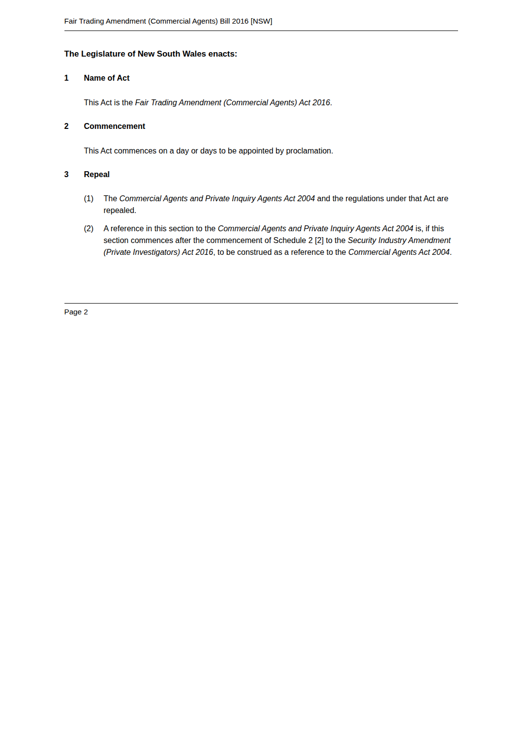Fair Trading Amendment (Commercial Agents) Bill 2016 [NSW]
The Legislature of New South Wales enacts:
1
Name of Act
This Act is the Fair Trading Amendment (Commercial Agents) Act 2016.
2
Commencement
This Act commences on a day or days to be appointed by proclamation.
3
Repeal
(1)
The Commercial Agents and Private Inquiry Agents Act 2004 and the regulations under that Act are repealed.
(2)
A reference in this section to the Commercial Agents and Private Inquiry Agents Act 2004 is, if this section commences after the commencement of Schedule 2 [2] to the Security Industry Amendment (Private Investigators) Act 2016, to be construed as a reference to the Commercial Agents Act 2004.
Page 2